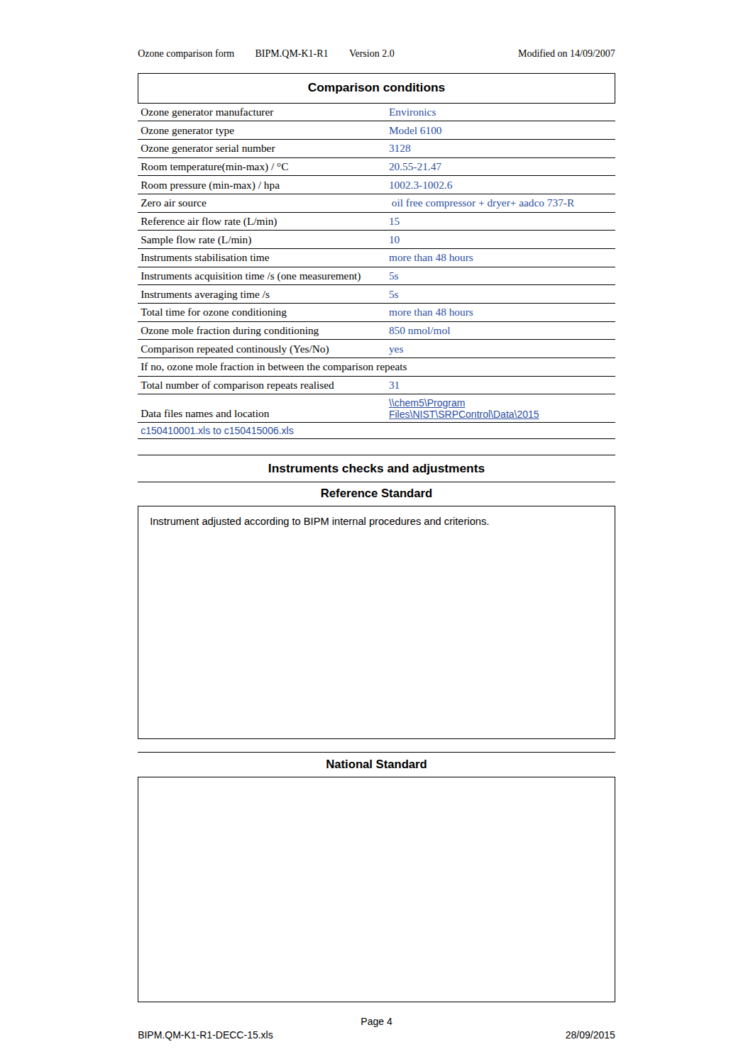Ozone comparison form BIPM.QM-K1-R1 Version 2.0
Modified on 14/09/2007
Comparison conditions
| Ozone generator manufacturer | Environics |
| Ozone generator type | Model 6100 |
| Ozone generator serial number | 3128 |
| Room temperature(min-max) / °C | 20.55-21.47 |
| Room pressure (min-max) / hpa | 1002.3-1002.6 |
| Zero air source | oil free compressor + dryer+ aadco 737-R |
| Reference air flow rate (L/min) | 15 |
| Sample flow rate (L/min) | 10 |
| Instruments stabilisation time | more than 48 hours |
| Instruments acquisition time /s (one measurement) | 5s |
| Instruments averaging time /s | 5s |
| Total time for ozone conditioning | more than 48 hours |
| Ozone mole fraction during conditioning | 850 nmol/mol |
| Comparison repeated continously (Yes/No) | yes |
| If no, ozone mole fraction in between the comparison repeats |
| Total number of comparison repeats realised | 31 |
| Data files names and location | \\chem5\Program Files\NIST\SRPControl\Data\2015 |
| c150410001.xls to c150415006.xls |
Instruments checks and adjustments
Reference Standard
Instrument adjusted according to BIPM internal procedures and criterions.
National Standard
Page 4
BIPM.QM-K1-R1-DECC-15.xls
28/09/2015